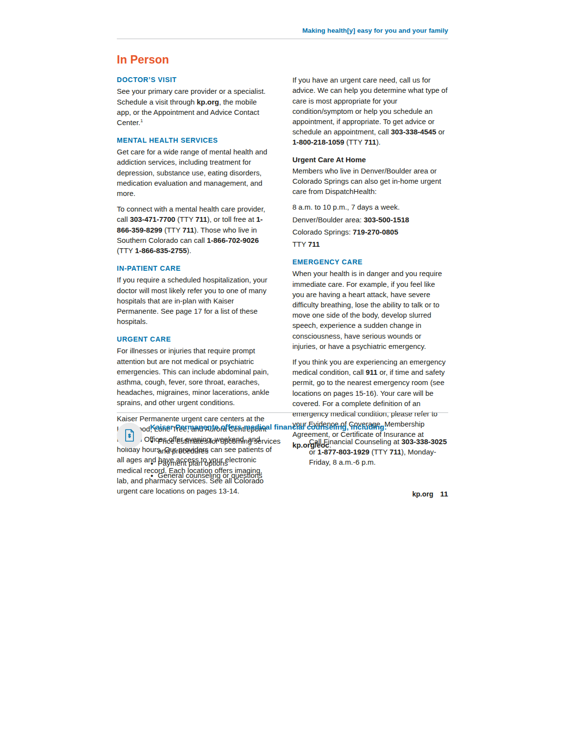Making health[y] easy for you and your family
In Person
Doctor’s Visit
See your primary care provider or a specialist. Schedule a visit through kp.org, the mobile app, or the Appointment and Advice Contact Center.1
Mental Health Services
Get care for a wide range of mental health and addiction services, including treatment for depression, substance use, eating disorders, medication evaluation and management, and more.
To connect with a mental health care provider, call 303-471-7700 (TTY 711), or toll free at 1-866-359-8299 (TTY 711). Those who live in Southern Colorado can call 1-866-702-9026 (TTY 1-866-835-2755).
In-Patient Care
If you require a scheduled hospitalization, your doctor will most likely refer you to one of many hospitals that are in-plan with Kaiser Permanente. See page 17 for a list of these hospitals.
Urgent Care
For illnesses or injuries that require prompt attention but are not medical or psychiatric emergencies. This can include abdominal pain, asthma, cough, fever, sore throat, earaches, headaches, migraines, minor lacerations, ankle sprains, and other urgent conditions.
Kaiser Permanente urgent care centers at the Lakewood, Lone Tree, and Aurora Centrepoint Medical Offices offer evening, weekend, and holiday hours. Our providers can see patients of all ages and have access to your electronic medical record. Each location offers imaging, lab, and pharmacy services. See all Colorado urgent care locations on pages 13-14.
If you have an urgent care need, call us for advice. We can help you determine what type of care is most appropriate for your condition/symptom or help you schedule an appointment, if appropriate. To get advice or schedule an appointment, call 303-338-4545 or 1-800-218-1059 (TTY 711).
Urgent Care At Home
Members who live in Denver/Boulder area or Colorado Springs can also get in-home urgent care from DispatchHealth:
8 a.m. to 10 p.m., 7 days a week.
Denver/Boulder area: 303-500-1518
Colorado Springs: 719-270-0805
TTY 711
Emergency Care
When your health is in danger and you require immediate care. For example, if you feel like you are having a heart attack, have severe difficulty breathing, lose the ability to talk or to move one side of the body, develop slurred speech, experience a sudden change in consciousness, have serious wounds or injuries, or have a psychiatric emergency.
If you think you are experiencing an emergency medical condition, call 911 or, if time and safety permit, go to the nearest emergency room (see locations on pages 15-16). Your care will be covered. For a complete definition of an emergency medical condition, please refer to your Evidence of Coverage, Membership Agreement, or Certificate of Insurance at kp.org/eoc.
Kaiser Permanente offers medical financial counseling, including:
Price estimates for upcoming services and procedures
Payment plan options
General counseling or questions
Call Financial Counseling at 303-338-3025 or 1-877-803-1929 (TTY 711), Monday-Friday, 8 a.m.-6 p.m.
kp.org 11